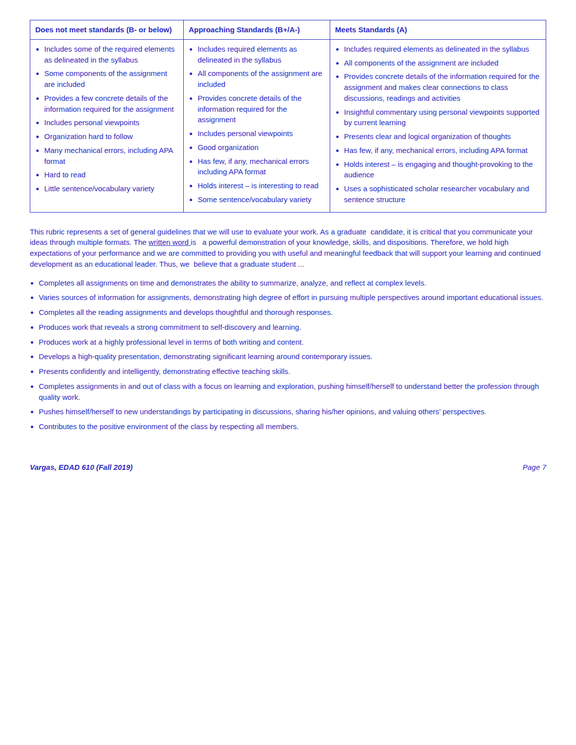| Does not meet standards (B- or below) | Approaching Standards (B+/A-) | Meets Standards (A) |
| --- | --- | --- |
| Includes some of the required elements as delineated in the syllabus Some components of the assignment are included Provides a few concrete details of the information required for the assignment Includes personal viewpoints Organization hard to follow Many mechanical errors, including APA format Hard to read Little sentence/vocabulary variety | Includes required elements as delineated in the syllabus All components of the assignment are included Provides concrete details of the information required for the assignment Includes personal viewpoints Good organization Has few, if any, mechanical errors including APA format Holds interest – is interesting to read Some sentence/vocabulary variety | Includes required elements as delineated in the syllabus All components of the assignment are included Provides concrete details of the information required for the assignment and makes clear connections to class discussions, readings and activities Insightful commentary using personal viewpoints supported by current learning Presents clear and logical organization of thoughts Has few, if any, mechanical errors, including APA format Holds interest – is engaging and thought-provoking to the audience Uses a sophisticated scholar researcher vocabulary and sentence structure |
This rubric represents a set of general guidelines that we will use to evaluate your work. As a graduate candidate, it is critical that you communicate your ideas through multiple formats. The written word is a powerful demonstration of your knowledge, skills, and dispositions. Therefore, we hold high expectations of your performance and we are committed to providing you with useful and meaningful feedback that will support your learning and continued development as an educational leader. Thus, we believe that a graduate student ...
Completes all assignments on time and demonstrates the ability to summarize, analyze, and reflect at complex levels.
Varies sources of information for assignments, demonstrating high degree of effort in pursuing multiple perspectives around important educational issues.
Completes all the reading assignments and develops thoughtful and thorough responses.
Produces work that reveals a strong commitment to self-discovery and learning.
Produces work at a highly professional level in terms of both writing and content.
Develops a high-quality presentation, demonstrating significant learning around contemporary issues.
Presents confidently and intelligently, demonstrating effective teaching skills.
Completes assignments in and out of class with a focus on learning and exploration, pushing himself/herself to understand better the profession through quality work.
Pushes himself/herself to new understandings by participating in discussions, sharing his/her opinions, and valuing others’ perspectives.
Contributes to the positive environment of the class by respecting all members.
Vargas, EDAD 610 (Fall 2019) Page 7